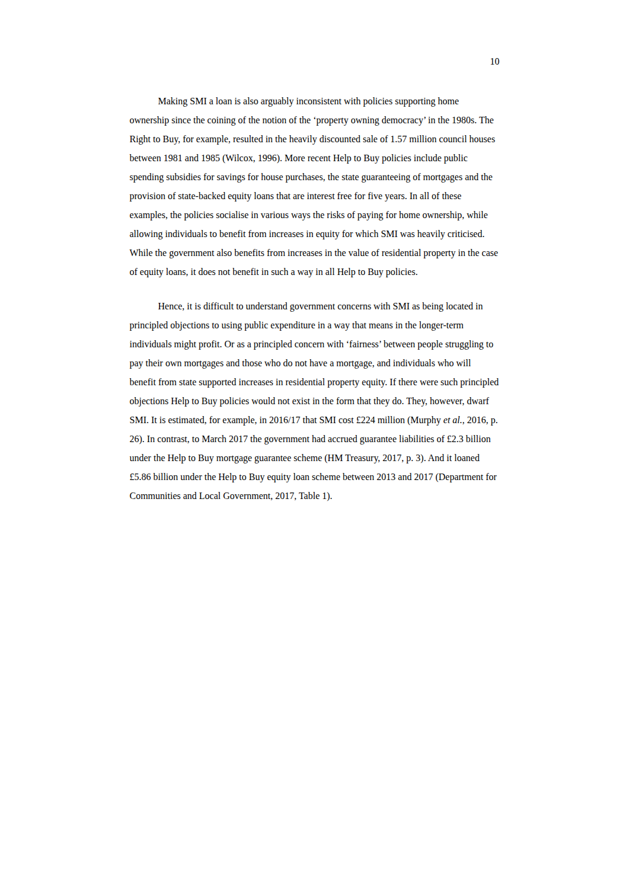10
Making SMI a loan is also arguably inconsistent with policies supporting home ownership since the coining of the notion of the ‘property owning democracy’ in the 1980s. The Right to Buy, for example, resulted in the heavily discounted sale of 1.57 million council houses between 1981 and 1985 (Wilcox, 1996). More recent Help to Buy policies include public spending subsidies for savings for house purchases, the state guaranteeing of mortgages and the provision of state-backed equity loans that are interest free for five years. In all of these examples, the policies socialise in various ways the risks of paying for home ownership, while allowing individuals to benefit from increases in equity for which SMI was heavily criticised. While the government also benefits from increases in the value of residential property in the case of equity loans, it does not benefit in such a way in all Help to Buy policies.
Hence, it is difficult to understand government concerns with SMI as being located in principled objections to using public expenditure in a way that means in the longer-term individuals might profit. Or as a principled concern with ‘fairness’ between people struggling to pay their own mortgages and those who do not have a mortgage, and individuals who will benefit from state supported increases in residential property equity. If there were such principled objections Help to Buy policies would not exist in the form that they do. They, however, dwarf SMI. It is estimated, for example, in 2016/17 that SMI cost £224 million (Murphy et al., 2016, p. 26). In contrast, to March 2017 the government had accrued guarantee liabilities of £2.3 billion under the Help to Buy mortgage guarantee scheme (HM Treasury, 2017, p. 3). And it loaned £5.86 billion under the Help to Buy equity loan scheme between 2013 and 2017 (Department for Communities and Local Government, 2017, Table 1).